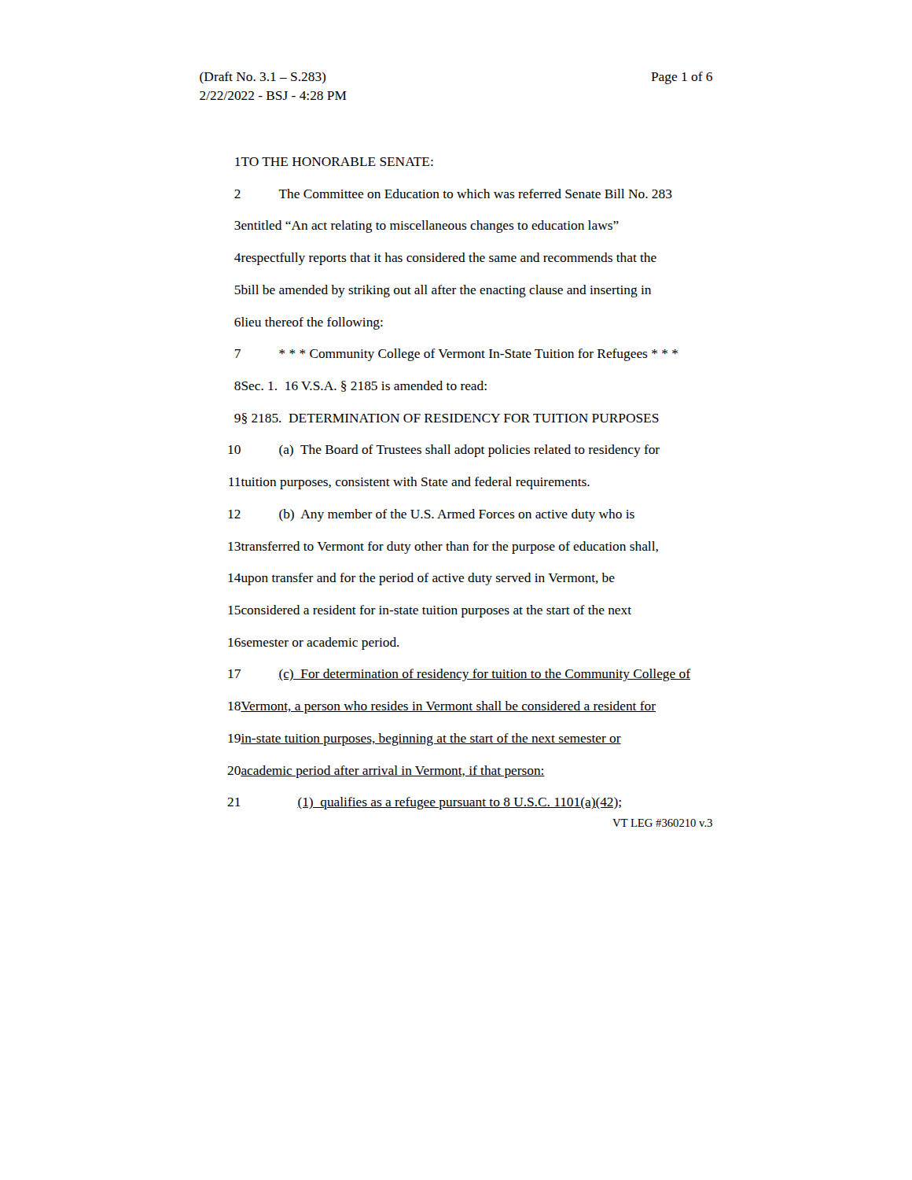(Draft No. 3.1 – S.283)
2/22/2022 - BSJ - 4:28 PM
Page 1 of 6
| 1 | TO THE HONORABLE SENATE: |
| 2 | The Committee on Education to which was referred Senate Bill No. 283 |
| 3 | entitled “An act relating to miscellaneous changes to education laws” |
| 4 | respectfully reports that it has considered the same and recommends that the |
| 5 | bill be amended by striking out all after the enacting clause and inserting in |
| 6 | lieu thereof the following: |
| 7 | * * * Community College of Vermont In-State Tuition for Refugees * * * |
| 8 | Sec. 1. 16 V.S.A. § 2185 is amended to read: |
| 9 | § 2185. DETERMINATION OF RESIDENCY FOR TUITION PURPOSES |
| 10 | (a) The Board of Trustees shall adopt policies related to residency for |
| 11 | tuition purposes, consistent with State and federal requirements. |
| 12 | (b) Any member of the U.S. Armed Forces on active duty who is |
| 13 | transferred to Vermont for duty other than for the purpose of education shall, |
| 14 | upon transfer and for the period of active duty served in Vermont, be |
| 15 | considered a resident for in-state tuition purposes at the start of the next |
| 16 | semester or academic period. |
| 17 | (c) For determination of residency for tuition to the Community College of |
| 18 | Vermont, a person who resides in Vermont shall be considered a resident for |
| 19 | in-state tuition purposes, beginning at the start of the next semester or |
| 20 | academic period after arrival in Vermont, if that person: |
| 21 | (1) qualifies as a refugee pursuant to 8 U.S.C. 1101(a)(42); |
VT LEG #360210 v.3